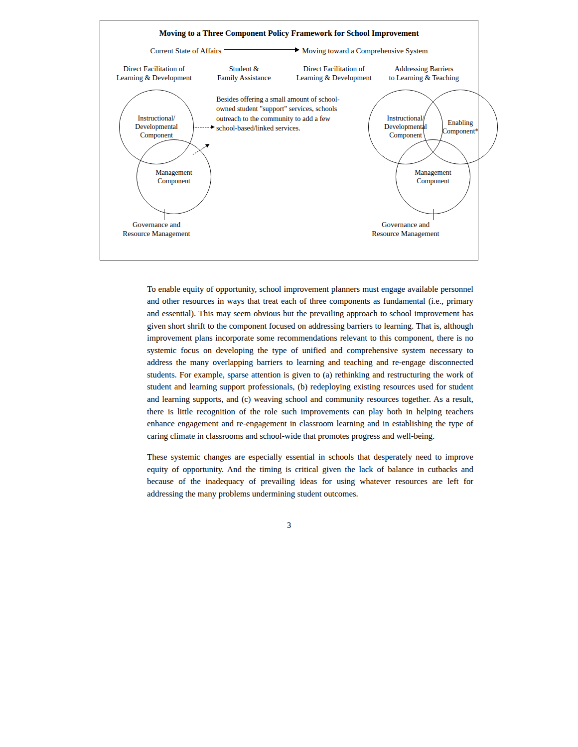Moving to a Three Component Policy Framework for School Improvement
Current State of Affairs Moving toward a Comprehensive System
Direct Facilitation of
Learning & Development
Student &
Family Assistance
Direct Facilitation of
Learning & Development
Addressing Barriers
to Learning & Teaching
Instructional/
Developmental
Component
Management
Component
Besides offering a small amount of school-owned student "support" services, schools outreach to the community to add a few school-based/linked services.
Instructional/
Developmental
Component
Enabling
Component*
Management
Component
Governance and
Resource Management
Governance and
Resource Management
To enable equity of opportunity, school improvement planners must engage available personnel and other resources in ways that treat each of three components as fundamental (i.e., primary and essential). This may seem obvious but the prevailing approach to school improvement has given short shrift to the component focused on addressing barriers to learning. That is, although improvement plans incorporate some recommendations relevant to this component, there is no systemic focus on developing the type of unified and comprehensive system necessary to address the many overlapping barriers to learning and teaching and re-engage disconnected students. For example, sparse attention is given to (a) rethinking and restructuring the work of student and learning support professionals, (b) redeploying existing resources used for student and learning supports, and (c) weaving school and community resources together. As a result, there is little recognition of the role such improvements can play both in helping teachers enhance engagement and re-engagement in classroom learning and in establishing the type of caring climate in classrooms and school-wide that promotes progress and well-being.
These systemic changes are especially essential in schools that desperately need to improve equity of opportunity. And the timing is critical given the lack of balance in cutbacks and because of the inadequacy of prevailing ideas for using whatever resources are left for addressing the many problems undermining student outcomes.
3